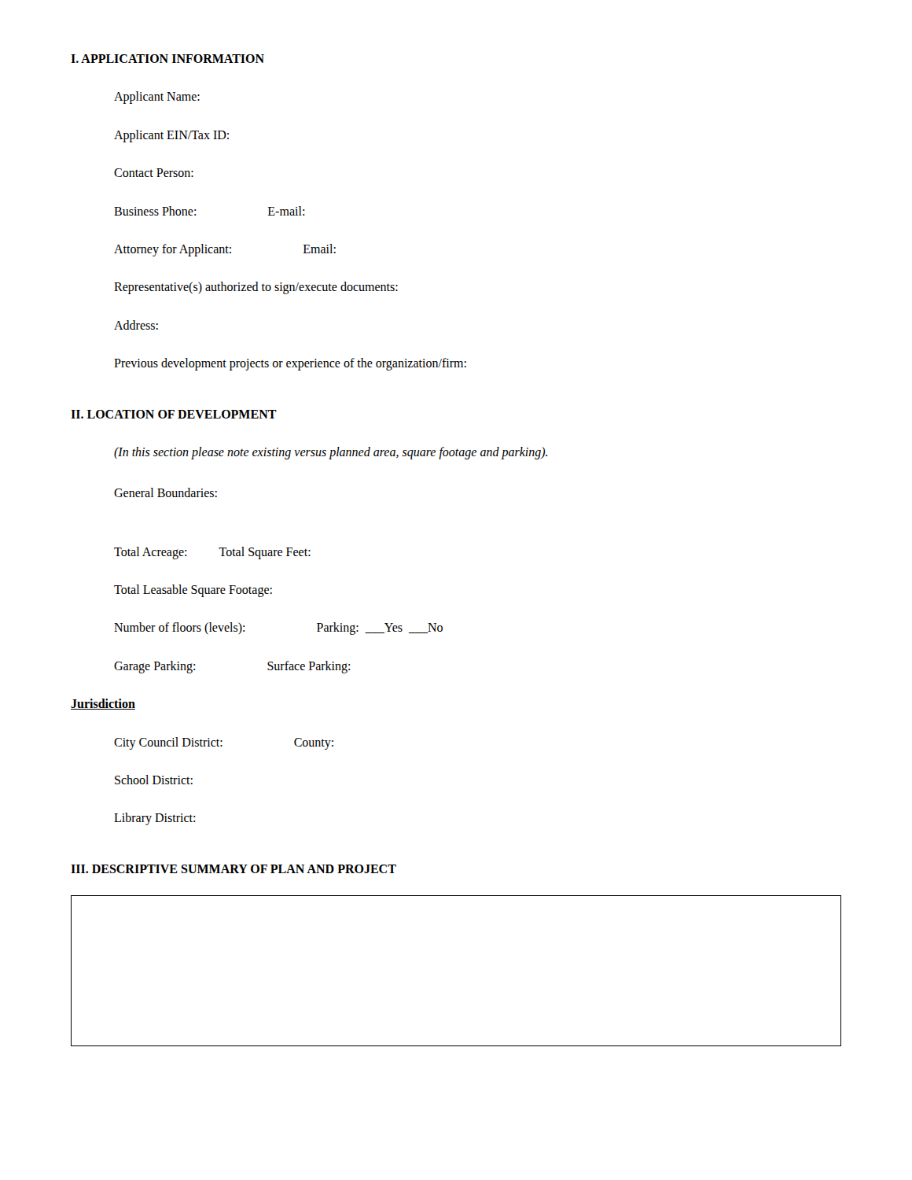I. APPLICATION INFORMATION
Applicant Name:
Applicant EIN/Tax ID:
Contact Person:
Business Phone: E-mail:
Attorney for Applicant: Email:
Representative(s) authorized to sign/execute documents:
Address:
Previous development projects or experience of the organization/firm:
II. LOCATION OF DEVELOPMENT
(In this section please note existing versus planned area, square footage and parking).
General Boundaries:
Total Acreage: Total Square Feet:
Total Leasable Square Footage:
Number of floors (levels): Parking: ___Yes ___No
Garage Parking: Surface Parking:
Jurisdiction
City Council District: County:
School District:
Library District:
III. DESCRIPTIVE SUMMARY OF PLAN AND PROJECT